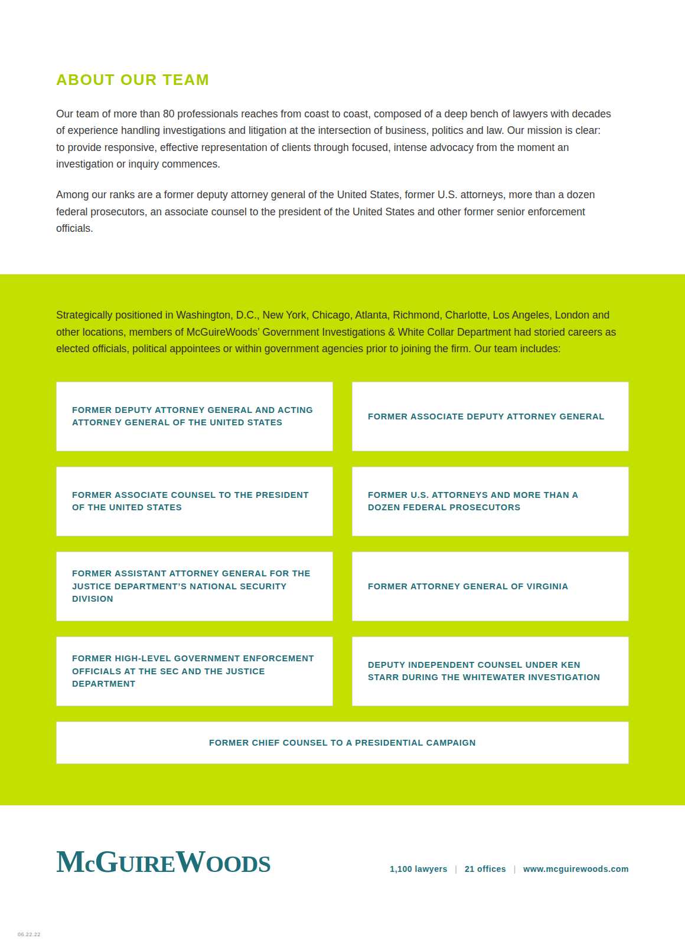ABOUT OUR TEAM
Our team of more than 80 professionals reaches from coast to coast, composed of a deep bench of lawyers with decades of experience handling investigations and litigation at the intersection of business, politics and law. Our mission is clear: to provide responsive, effective representation of clients through focused, intense advocacy from the moment an investigation or inquiry commences.
Among our ranks are a former deputy attorney general of the United States, former U.S. attorneys, more than a dozen federal prosecutors, an associate counsel to the president of the United States and other former senior enforcement officials.
Strategically positioned in Washington, D.C., New York, Chicago, Atlanta, Richmond, Charlotte, Los Angeles, London and other locations, members of McGuireWoods’ Government Investigations & White Collar Department had storied careers as elected officials, political appointees or within government agencies prior to joining the firm. Our team includes:
Former Deputy Attorney General and Acting Attorney General of the United States
Former Associate Deputy Attorney General
Former Associate Counsel to the President of the United States
Former U.S. Attorneys and more than a dozen federal prosecutors
Former Assistant Attorney General for the Justice Department’s National Security Division
Former Attorney General of Virginia
Former high-level government enforcement officials at the SEC and the Justice Department
Deputy Independent Counsel under Ken Starr during the Whitewater investigation
Former Chief Counsel to a Presidential Campaign
McGUIREWOODS
1,100 lawyers | 21 offices | www.mcguirewoods.com
06.22.22